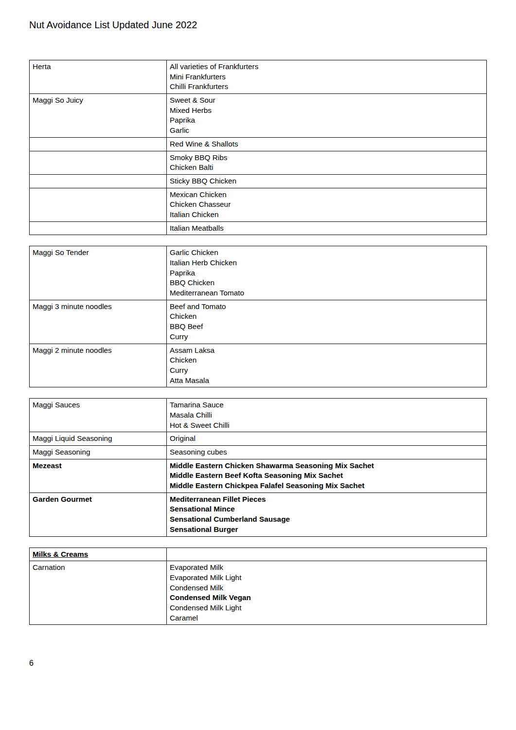Nut Avoidance List Updated June 2022
| Herta | All varieties of Frankfurters Mini Frankfurters Chilli Frankfurters |
| Maggi So Juicy | Sweet & Sour Mixed Herbs Paprika Garlic |
| | Red Wine & Shallots |
| | Smoky BBQ Ribs Chicken Balti |
| | Sticky BBQ Chicken |
| | Mexican Chicken Chicken Chasseur Italian Chicken |
| | Italian Meatballs |
| Maggi So Tender | Garlic Chicken Italian Herb Chicken Paprika BBQ Chicken Mediterranean Tomato |
| Maggi 3 minute noodles | Beef and Tomato Chicken BBQ Beef Curry |
| Maggi 2 minute noodles | Assam Laksa Chicken Curry Atta Masala |
| Maggi Sauces | Tamarina Sauce Masala Chilli Hot & Sweet Chilli |
| Maggi Liquid Seasoning | Original |
| Maggi Seasoning | Seasoning cubes |
| Mezeast | Middle Eastern Chicken Shawarma Seasoning Mix Sachet Middle Eastern Beef Kofta Seasoning Mix Sachet Middle Eastern Chickpea Falafel Seasoning Mix Sachet |
| Garden Gourmet | Mediterranean Fillet Pieces Sensational Mince Sensational Cumberland Sausage Sensational Burger |
| Milks & Creams | |
| Carnation | Evaporated Milk Evaporated Milk Light Condensed Milk Condensed Milk Vegan Condensed Milk Light Caramel |
6